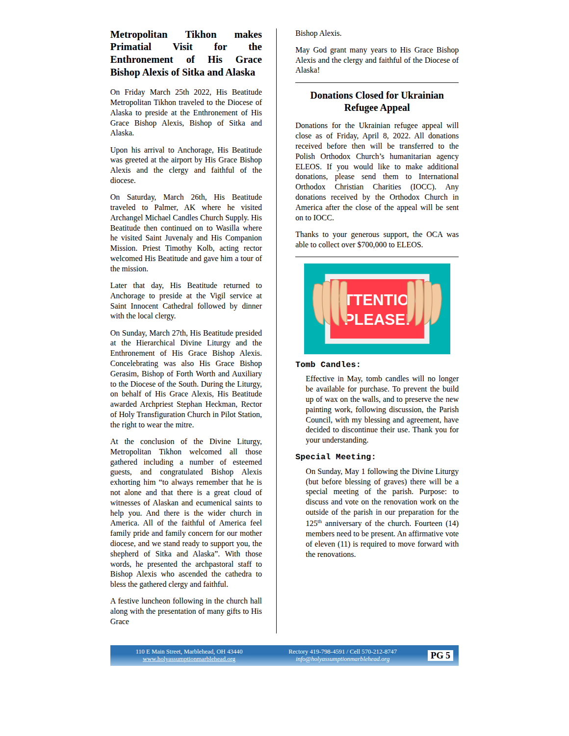Metropolitan Tikhon makes Primatial Visit for the Enthronement of His Grace Bishop Alexis of Sitka and Alaska
On Friday March 25th 2022, His Beatitude Metropolitan Tikhon traveled to the Diocese of Alaska to preside at the Enthronement of His Grace Bishop Alexis, Bishop of Sitka and Alaska.
Upon his arrival to Anchorage, His Beatitude was greeted at the airport by His Grace Bishop Alexis and the clergy and faithful of the diocese.
On Saturday, March 26th, His Beatitude traveled to Palmer, AK where he visited Archangel Michael Candles Church Supply. His Beatitude then continued on to Wasilla where he visited Saint Juvenaly and His Companion Mission. Priest Timothy Kolb, acting rector welcomed His Beatitude and gave him a tour of the mission.
Later that day, His Beatitude returned to Anchorage to preside at the Vigil service at Saint Innocent Cathedral followed by dinner with the local clergy.
On Sunday, March 27th, His Beatitude presided at the Hierarchical Divine Liturgy and the Enthronement of His Grace Bishop Alexis. Concelebrating was also His Grace Bishop Gerasim, Bishop of Forth Worth and Auxiliary to the Diocese of the South. During the Liturgy, on behalf of His Grace Alexis, His Beatitude awarded Archpriest Stephan Heckman, Rector of Holy Transfiguration Church in Pilot Station, the right to wear the mitre.
At the conclusion of the Divine Liturgy, Metropolitan Tikhon welcomed all those gathered including a number of esteemed guests, and congratulated Bishop Alexis exhorting him “to always remember that he is not alone and that there is a great cloud of witnesses of Alaskan and ecumenical saints to help you. And there is the wider church in America. All of the faithful of America feel family pride and family concern for our mother diocese, and we stand ready to support you, the shepherd of Sitka and Alaska”. With those words, he presented the archpastoral staff to Bishop Alexis who ascended the cathedra to bless the gathered clergy and faithful.
A festive luncheon following in the church hall along with the presentation of many gifts to His Grace
Bishop Alexis.
May God grant many years to His Grace Bishop Alexis and the clergy and faithful of the Diocese of Alaska!
Donations Closed for Ukrainian Refugee Appeal
Donations for the Ukrainian refugee appeal will close as of Friday, April 8, 2022. All donations received before then will be transferred to the Polish Orthodox Church’s humanitarian agency ELEOS. If you would like to make additional donations, please send them to International Orthodox Christian Charities (IOCC). Any donations received by the Orthodox Church in America after the close of the appeal will be sent on to IOCC.
Thanks to your generous support, the OCA was able to collect over $700,000 to ELEOS.
Tomb Candles:
Effective in May, tomb candles will no longer be available for purchase. To prevent the build up of wax on the walls, and to preserve the new painting work, following discussion, the Parish Council, with my blessing and agreement, have decided to discontinue their use. Thank you for your understanding.
Special Meeting:
On Sunday, May 1 following the Divine Liturgy (but before blessing of graves) there will be a special meeting of the parish. Purpose: to discuss and vote on the renovation work on the outside of the parish in our preparation for the 125th anniversary of the church. Fourteen (14) members need to be present. An affirmative vote of eleven (11) is required to move forward with the renovations.
110 E Main Street, Marblehead, OH 43440
www.holyassumptionmarblehead.org
Rectory 419-798-4591 / Cell 570-212-8747
info@holyassumptionmarblehead.org
PG 5